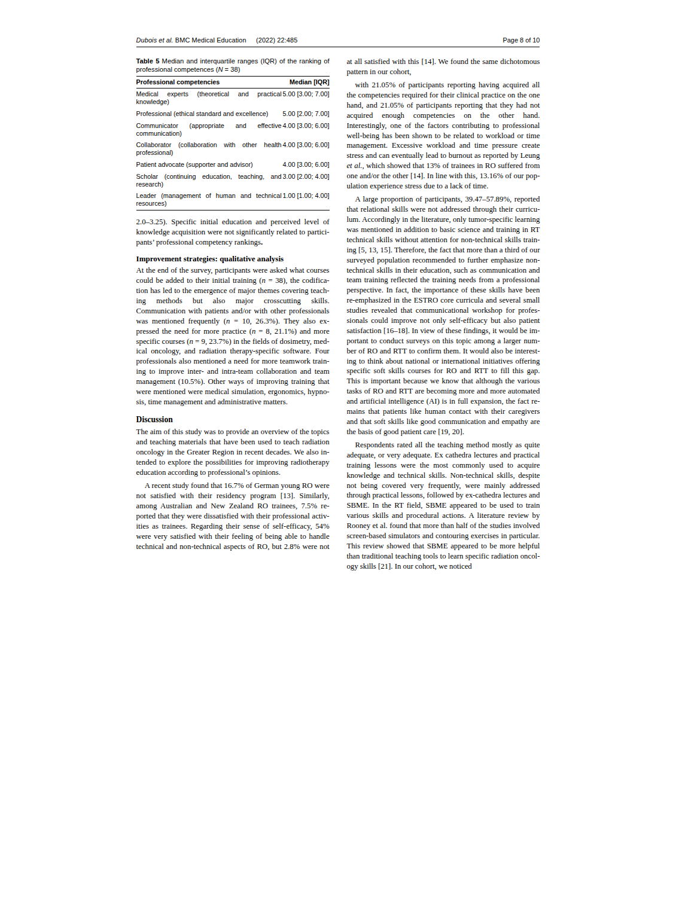Dubois et al. BMC Medical Education (2022) 22:485
Page 8 of 10
Table 5 Median and interquartile ranges (IQR) of the ranking of professional competences (N = 38)
| Professional competencies | Median [IQR] |
| --- | --- |
| Medical experts (theoretical and practical knowledge) | 5.00 [3.00; 7.00] |
| Professional (ethical standard and excellence) | 5.00 [2.00; 7.00] |
| Communicator (appropriate and effective communication) | 4.00 [3.00; 6.00] |
| Collaborator (collaboration with other health professional) | 4.00 [3.00; 6.00] |
| Patient advocate (supporter and advisor) | 4.00 [3.00; 6.00] |
| Scholar (continuing education, teaching, and research) | 3.00 [2.00; 4.00] |
| Leader (management of human and technical resources) | 1.00 [1.00; 4.00] |
2.0–3.25). Specific initial education and perceived level of knowledge acquisition were not significantly related to participants’ professional competency rankings.
Improvement strategies: qualitative analysis
At the end of the survey, participants were asked what courses could be added to their initial training (n = 38), the codification has led to the emergence of major themes covering teaching methods but also major crosscutting skills. Communication with patients and/or with other professionals was mentioned frequently (n = 10, 26.3%). They also expressed the need for more practice (n = 8, 21.1%) and more specific courses (n = 9, 23.7%) in the fields of dosimetry, medical oncology, and radiation therapy-specific software. Four professionals also mentioned a need for more teamwork training to improve inter- and intra-team collaboration and team management (10.5%). Other ways of improving training that were mentioned were medical simulation, ergonomics, hypnosis, time management and administrative matters.
Discussion
The aim of this study was to provide an overview of the topics and teaching materials that have been used to teach radiation oncology in the Greater Region in recent decades. We also intended to explore the possibilities for improving radiotherapy education according to professional’s opinions.
A recent study found that 16.7% of German young RO were not satisfied with their residency program [13]. Similarly, among Australian and New Zealand RO trainees, 7.5% reported that they were dissatisfied with their professional activities as trainees. Regarding their sense of self-efficacy, 54% were very satisfied with their feeling of being able to handle technical and non-technical aspects of RO, but 2.8% were not at all satisfied with this [14]. We found the same dichotomous pattern in our cohort,
with 21.05% of participants reporting having acquired all the competencies required for their clinical practice on the one hand, and 21.05% of participants reporting that they had not acquired enough competencies on the other hand. Interestingly, one of the factors contributing to professional well-being has been shown to be related to workload or time management. Excessive workload and time pressure create stress and can eventually lead to burnout as reported by Leung et al., which showed that 13% of trainees in RO suffered from one and/or the other [14]. In line with this, 13.16% of our population experience stress due to a lack of time.
A large proportion of participants, 39.47–57.89%, reported that relational skills were not addressed through their curriculum. Accordingly in the literature, only tumor-specific learning was mentioned in addition to basic science and training in RT technical skills without attention for non-technical skills training [5, 13, 15]. Therefore, the fact that more than a third of our surveyed population recommended to further emphasize non-technical skills in their education, such as communication and team training reflected the training needs from a professional perspective. In fact, the importance of these skills have been re-emphasized in the ESTRO core curricula and several small studies revealed that communicational workshop for professionals could improve not only self-efficacy but also patient satisfaction [16–18]. In view of these findings, it would be important to conduct surveys on this topic among a larger number of RO and RTT to confirm them. It would also be interesting to think about national or international initiatives offering specific soft skills courses for RO and RTT to fill this gap. This is important because we know that although the various tasks of RO and RTT are becoming more and more automated and artificial intelligence (AI) is in full expansion, the fact remains that patients like human contact with their caregivers and that soft skills like good communication and empathy are the basis of good patient care [19, 20].
Respondents rated all the teaching method mostly as quite adequate, or very adequate. Ex cathedra lectures and practical training lessons were the most commonly used to acquire knowledge and technical skills. Non-technical skills, despite not being covered very frequently, were mainly addressed through practical lessons, followed by ex-cathedra lectures and SBME. In the RT field, SBME appeared to be used to train various skills and procedural actions. A literature review by Rooney et al. found that more than half of the studies involved screen-based simulators and contouring exercises in particular. This review showed that SBME appeared to be more helpful than traditional teaching tools to learn specific radiation oncology skills [21]. In our cohort, we noticed